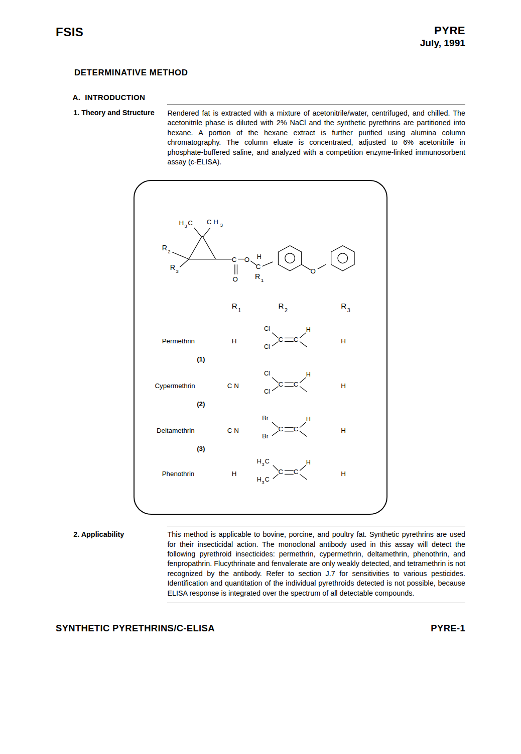FSIS
PYRE
July, 1991
DETERMINATIVE METHOD
A. INTRODUCTION
1. Theory and Structure
Rendered fat is extracted with a mixture of acetonitrile/water, centrifuged, and chilled. The acetonitrile phase is diluted with 2% NaCl and the synthetic pyrethrins are partitioned into hexane. A portion of the hexane extract is further purified using alumina column chromatography. The column eluate is concentrated, adjusted to 6% acetonitrile in phosphate-buffered saline, and analyzed with a competition enzyme-linked immunosorbent assay (c-ELISA).
H 3 C C H 3 R 2 R 3 C O O H C R 1 O R 1 R 2 R 3 Permethrin H Cl Cl C C H H (1) Cypermethrin C N Cl Cl C C H H (2) Deltamethrin C N Br Br C C H H (3) Phenothrin H H 3 C H 3 C C C H H
2. Applicability
This method is applicable to bovine, porcine, and poultry fat. Synthetic pyrethrins are used for their insecticidal action. The monoclonal antibody used in this assay will detect the following pyrethroid insecticides: permethrin, cypermethrin, deltamethrin, phenothrin, and fenpropathrin. Flucythrinate and fenvalerate are only weakly detected, and tetramethrin is not recognized by the antibody. Refer to section J.7 for sensitivities to various pesticides. Identification and quantitation of the individual pyrethroids detected is not possible, because ELISA response is integrated over the spectrum of all detectable compounds.
SYNTHETIC PYRETHRINS/C-ELISA
PYRE-1